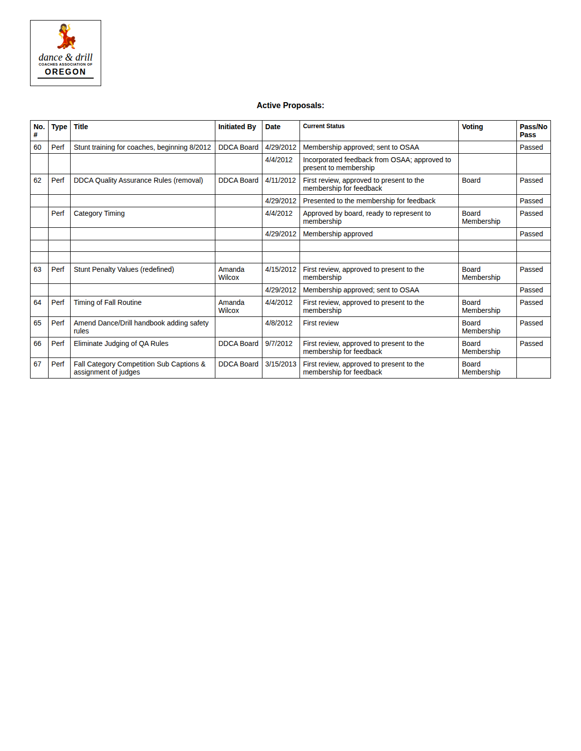💃
dance & drill
COACHES ASSOCIATION OF
OREGON
Active Proposals:
| No. # | Type | Title | Initiated By | Date | Current Status | Voting | Pass/No Pass |
| --- | --- | --- | --- | --- | --- | --- | --- |
| 60 | Perf | Stunt training for coaches, beginning 8/2012 | DDCA Board | 4/29/2012 | Membership approved; sent to OSAA | | Passed |
| | | | | 4/4/2012 | Incorporated feedback from OSAA; approved to present to membership | | |
| 62 | Perf | DDCA Quality Assurance Rules (removal) | DDCA Board | 4/11/2012 | First review, approved to present to the membership for feedback | Board | Passed |
| | | | | 4/29/2012 | Presented to the membership for feedback | | Passed |
| | Perf | Category Timing | | 4/4/2012 | Approved by board, ready to represent to membership | Board Membership | Passed |
| | | | | 4/29/2012 | Membership approved | | Passed |
| 63 | Perf | Stunt Penalty Values (redefined) | Amanda Wilcox | 4/15/2012 | First review, approved to present to the membership | Board Membership | Passed |
| | | | | 4/29/2012 | Membership approved; sent to OSAA | | Passed |
| 64 | Perf | Timing of Fall Routine | Amanda Wilcox | 4/4/2012 | First review, approved to present to the membership | Board Membership | Passed |
| 65 | Perf | Amend Dance/Drill handbook adding safety rules | | 4/8/2012 | First review | Board Membership | Passed |
| 66 | Perf | Eliminate Judging of QA Rules | DDCA Board | 9/7/2012 | First review, approved to present to the membership for feedback | Board Membership | Passed |
| 67 | Perf | Fall Category Competition Sub Captions & assignment of judges | DDCA Board | 3/15/2013 | First review, approved to present to the membership for feedback | Board Membership | |